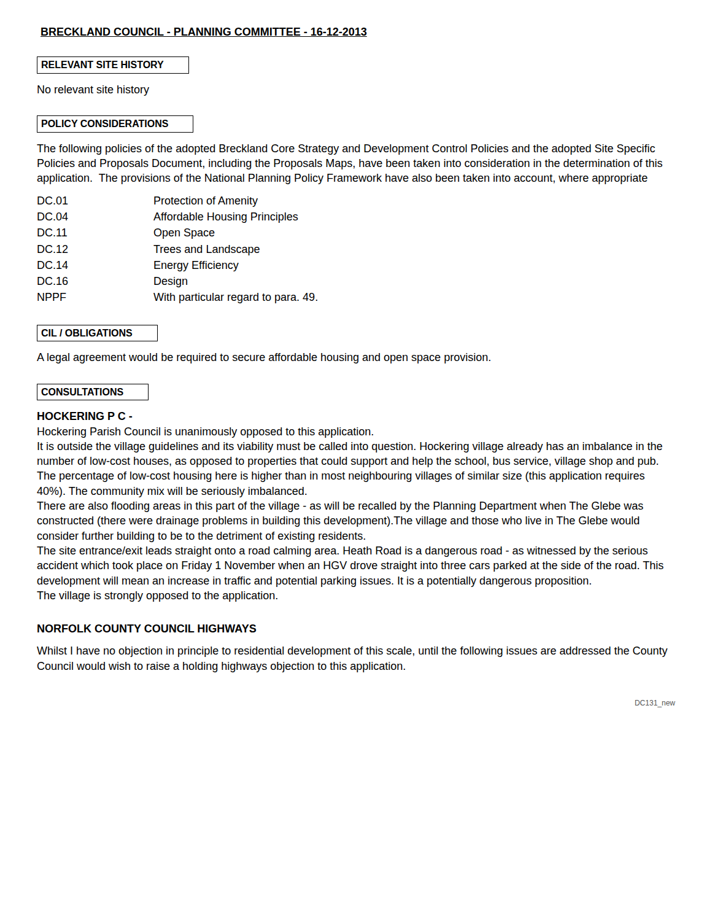BRECKLAND COUNCIL - PLANNING COMMITTEE - 16-12-2013
RELEVANT SITE HISTORY
No relevant site history
POLICY CONSIDERATIONS
The following policies of the adopted Breckland Core Strategy and Development Control Policies and the adopted Site Specific Policies and Proposals Document, including the Proposals Maps, have been taken into consideration in the determination of this application. The provisions of the National Planning Policy Framework have also been taken into account, where appropriate
| DC.01 | Protection of Amenity |
| DC.04 | Affordable Housing Principles |
| DC.11 | Open Space |
| DC.12 | Trees and Landscape |
| DC.14 | Energy Efficiency |
| DC.16 | Design |
| NPPF | With particular regard to para. 49. |
CIL / OBLIGATIONS
A legal agreement would be required to secure affordable housing and open space provision.
CONSULTATIONS
HOCKERING P C -
Hockering Parish Council is unanimously opposed to this application.
It is outside the village guidelines and its viability must be called into question. Hockering village already has an imbalance in the number of low-cost houses, as opposed to properties that could support and help the school, bus service, village shop and pub. The percentage of low-cost housing here is higher than in most neighbouring villages of similar size (this application requires 40%). The community mix will be seriously imbalanced.
There are also flooding areas in this part of the village - as will be recalled by the Planning Department when The Glebe was constructed (there were drainage problems in building this development).The village and those who live in The Glebe would consider further building to be to the detriment of existing residents.
The site entrance/exit leads straight onto a road calming area. Heath Road is a dangerous road - as witnessed by the serious accident which took place on Friday 1 November when an HGV drove straight into three cars parked at the side of the road. This development will mean an increase in traffic and potential parking issues. It is a potentially dangerous proposition.
The village is strongly opposed to the application.
NORFOLK COUNTY COUNCIL HIGHWAYS
Whilst I have no objection in principle to residential development of this scale, until the following issues are addressed the County Council would wish to raise a holding highways objection to this application.
DC131_new